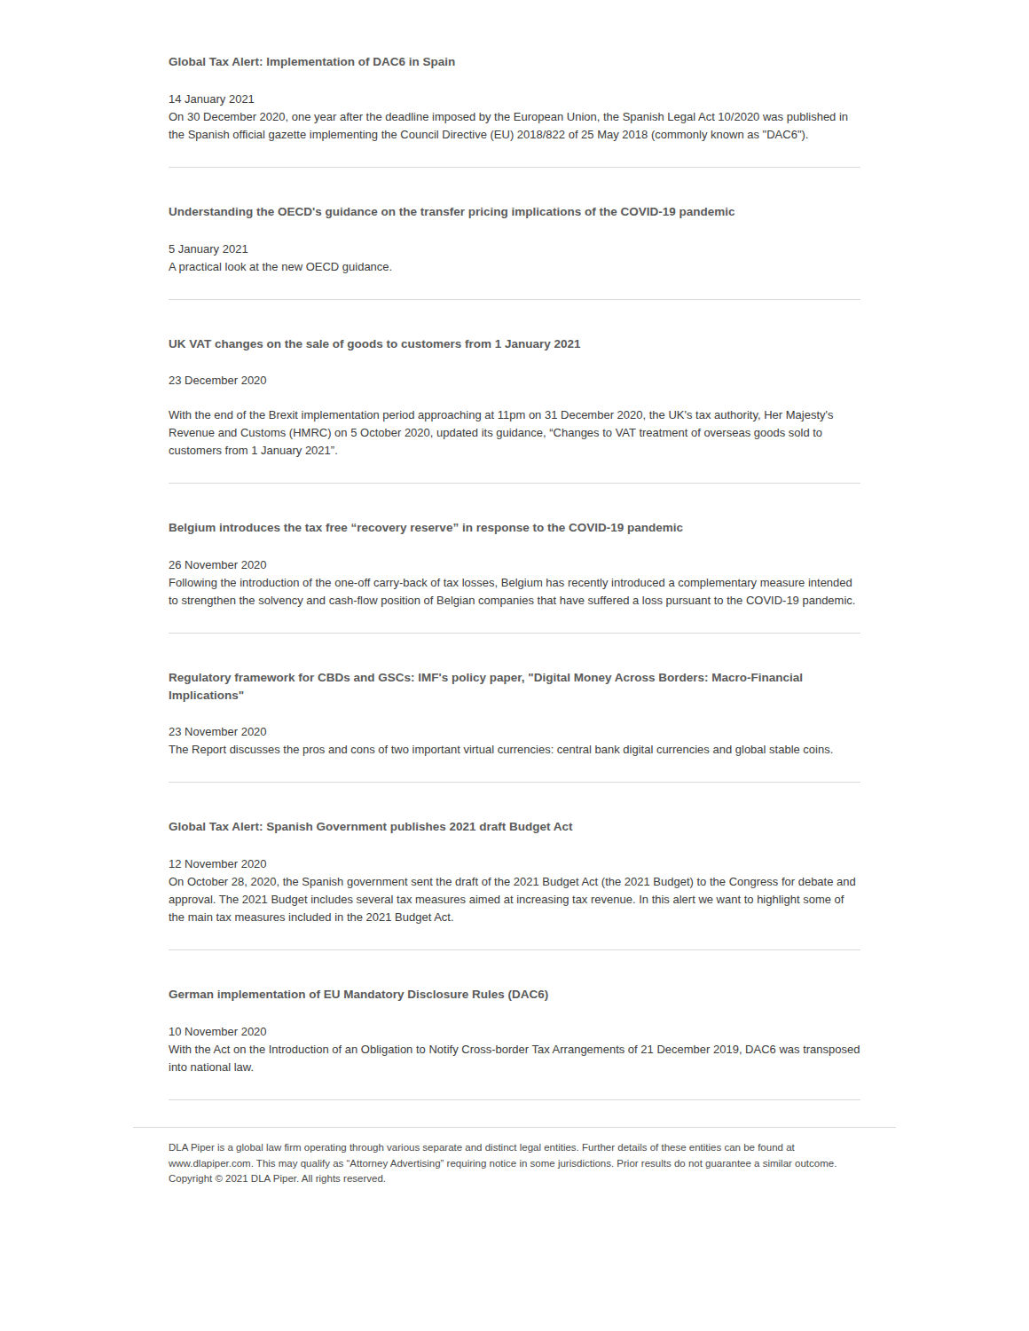Global Tax Alert: Implementation of DAC6 in Spain
14 January 2021
On 30 December 2020, one year after the deadline imposed by the European Union, the Spanish Legal Act 10/2020 was published in the Spanish official gazette implementing the Council Directive (EU) 2018/822 of 25 May 2018 (commonly known as "DAC6").
Understanding the OECD's guidance on the transfer pricing implications of the COVID-19 pandemic
5 January 2021
A practical look at the new OECD guidance.
UK VAT changes on the sale of goods to customers from 1 January 2021
23 December 2020
With the end of the Brexit implementation period approaching at 11pm on 31 December 2020, the UK's tax authority, Her Majesty's Revenue and Customs (HMRC) on 5 October 2020, updated its guidance, “Changes to VAT treatment of overseas goods sold to customers from 1 January 2021”.
Belgium introduces the tax free “recovery reserve” in response to the COVID-19 pandemic
26 November 2020
Following the introduction of the one-off carry-back of tax losses, Belgium has recently introduced a complementary measure intended to strengthen the solvency and cash-flow position of Belgian companies that have suffered a loss pursuant to the COVID-19 pandemic.
Regulatory framework for CBDs and GSCs: IMF's policy paper, "Digital Money Across Borders: Macro-Financial Implications"
23 November 2020
The Report discusses the pros and cons of two important virtual currencies: central bank digital currencies and global stable coins.
Global Tax Alert: Spanish Government publishes 2021 draft Budget Act
12 November 2020
On October 28, 2020, the Spanish government sent the draft of the 2021 Budget Act (the 2021 Budget) to the Congress for debate and approval. The 2021 Budget includes several tax measures aimed at increasing tax revenue. In this alert we want to highlight some of the main tax measures included in the 2021 Budget Act.
German implementation of EU Mandatory Disclosure Rules (DAC6)
10 November 2020
With the Act on the Introduction of an Obligation to Notify Cross-border Tax Arrangements of 21 December 2019, DAC6 was transposed into national law.
DLA Piper is a global law firm operating through various separate and distinct legal entities. Further details of these entities can be found at www.dlapiper.com. This may qualify as “Attorney Advertising” requiring notice in some jurisdictions. Prior results do not guarantee a similar outcome. Copyright © 2021 DLA Piper. All rights reserved.